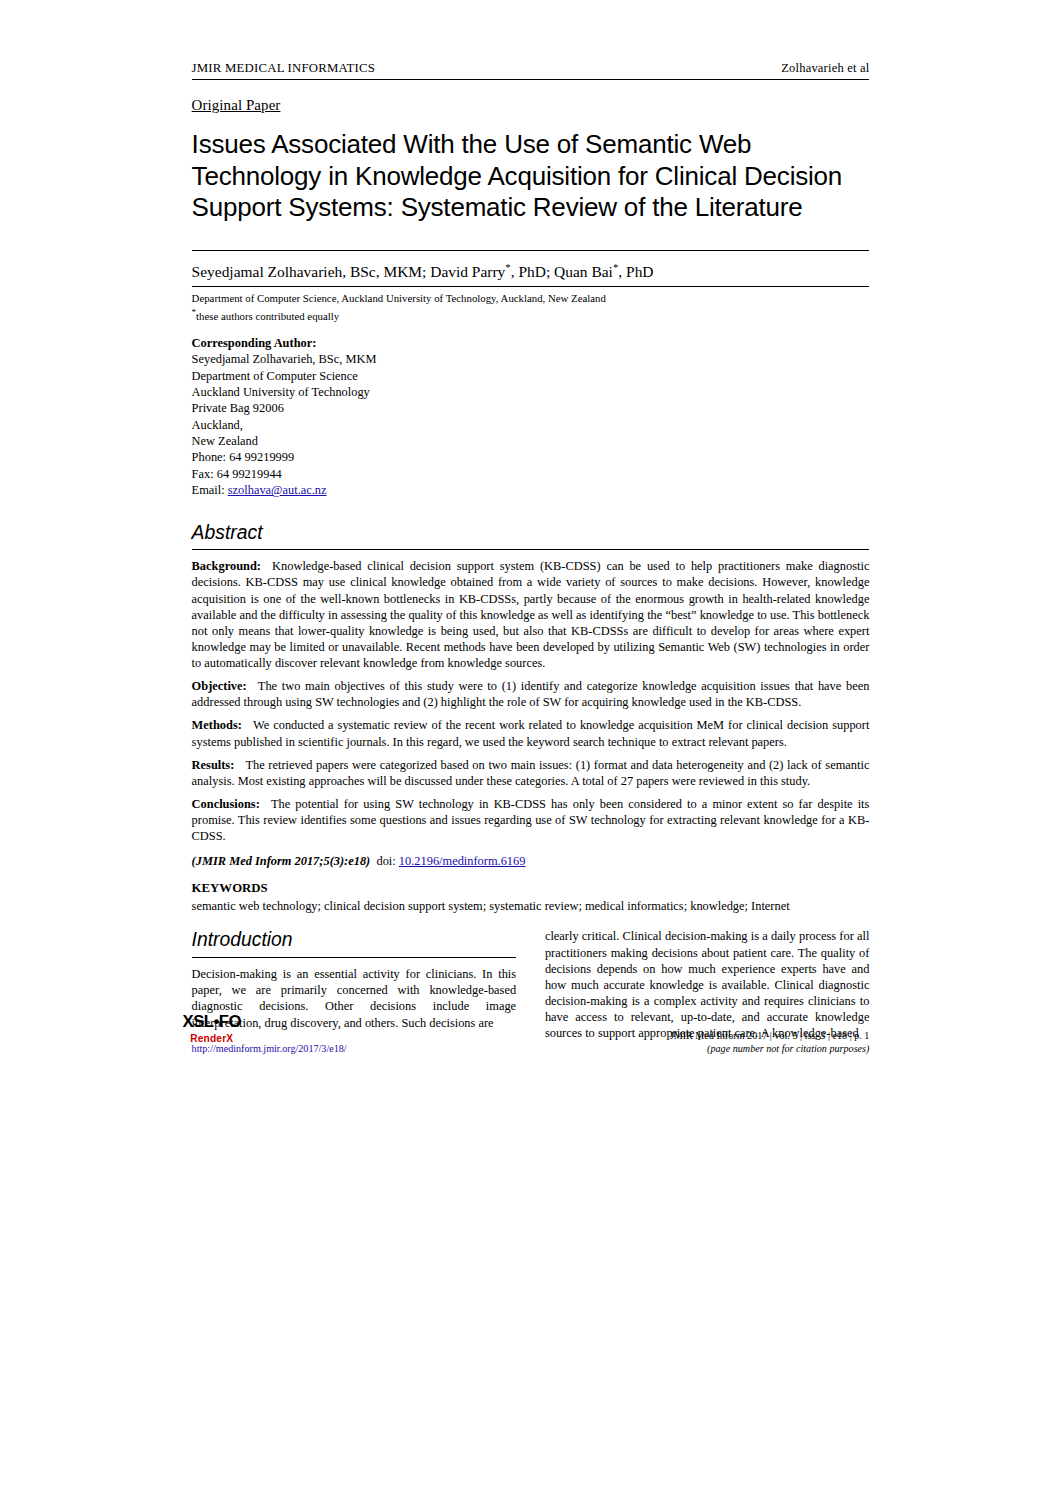JMIR MEDICAL INFORMATICS
Zolhavarieh et al
Original Paper
Issues Associated With the Use of Semantic Web Technology in Knowledge Acquisition for Clinical Decision Support Systems: Systematic Review of the Literature
Seyedjamal Zolhavarieh, BSc, MKM; David Parry*, PhD; Quan Bai*, PhD
Department of Computer Science, Auckland University of Technology, Auckland, New Zealand
*these authors contributed equally
Corresponding Author:
Seyedjamal Zolhavarieh, BSc, MKM
Department of Computer Science
Auckland University of Technology
Private Bag 92006
Auckland,
New Zealand
Phone: 64 99219999
Fax: 64 99219944
Email: szolhava@aut.ac.nz
Abstract
Background: Knowledge-based clinical decision support system (KB-CDSS) can be used to help practitioners make diagnostic decisions. KB-CDSS may use clinical knowledge obtained from a wide variety of sources to make decisions. However, knowledge acquisition is one of the well-known bottlenecks in KB-CDSSs, partly because of the enormous growth in health-related knowledge available and the difficulty in assessing the quality of this knowledge as well as identifying the “best” knowledge to use. This bottleneck not only means that lower-quality knowledge is being used, but also that KB-CDSSs are difficult to develop for areas where expert knowledge may be limited or unavailable. Recent methods have been developed by utilizing Semantic Web (SW) technologies in order to automatically discover relevant knowledge from knowledge sources.
Objective: The two main objectives of this study were to (1) identify and categorize knowledge acquisition issues that have been addressed through using SW technologies and (2) highlight the role of SW for acquiring knowledge used in the KB-CDSS.
Methods: We conducted a systematic review of the recent work related to knowledge acquisition MeM for clinical decision support systems published in scientific journals. In this regard, we used the keyword search technique to extract relevant papers.
Results: The retrieved papers were categorized based on two main issues: (1) format and data heterogeneity and (2) lack of semantic analysis. Most existing approaches will be discussed under these categories. A total of 27 papers were reviewed in this study.
Conclusions: The potential for using SW technology in KB-CDSS has only been considered to a minor extent so far despite its promise. This review identifies some questions and issues regarding use of SW technology for extracting relevant knowledge for a KB-CDSS.
(JMIR Med Inform 2017;5(3):e18) doi: 10.2196/medinform.6169
KEYWORDS
semantic web technology; clinical decision support system; systematic review; medical informatics; knowledge; Internet
Introduction
Decision-making is an essential activity for clinicians. In this paper, we are primarily concerned with knowledge-based diagnostic decisions. Other decisions include image interpretation, drug discovery, and others. Such decisions are
clearly critical. Clinical decision-making is a daily process for all practitioners making decisions about patient care. The quality of decisions depends on how much experience experts have and how much accurate knowledge is available. Clinical diagnostic decision-making is a complex activity and requires clinicians to have access to relevant, up-to-date, and accurate knowledge sources to support appropriate patient care. A knowledge-based
http://medinform.jmir.org/2017/3/e18/
JMIR Med Inform 2017 | vol. 5 | iss. 3 | e18 | p. 1
(page number not for citation purposes)
XSL•FO
RenderX